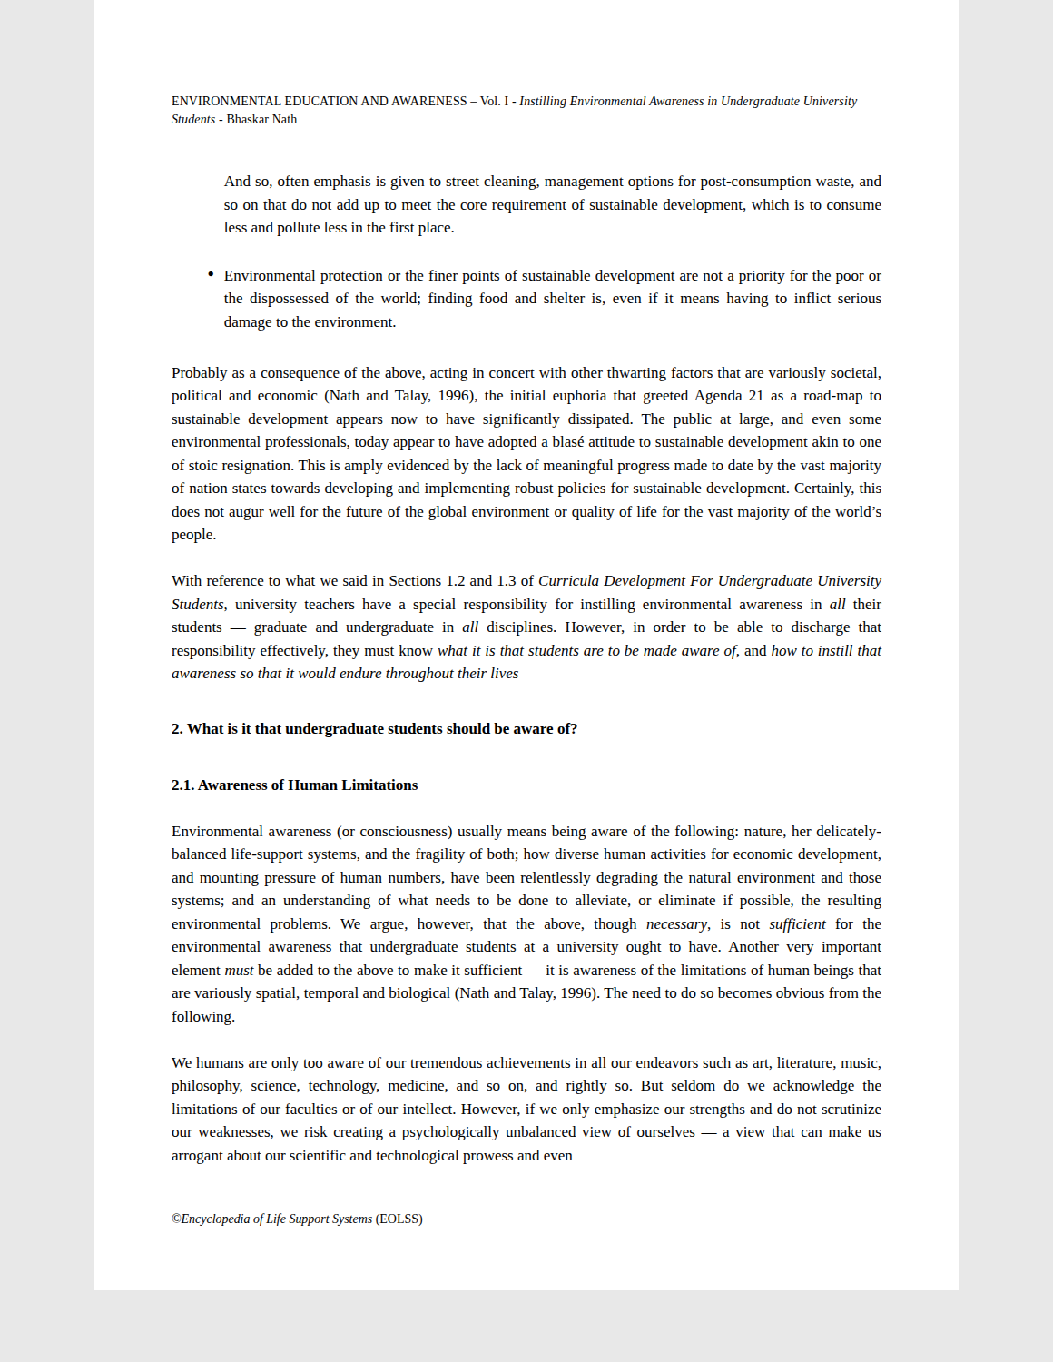ENVIRONMENTAL EDUCATION AND AWARENESS – Vol. I - Instilling Environmental Awareness in Undergraduate University Students - Bhaskar Nath
And so, often emphasis is given to street cleaning, management options for post-consumption waste, and so on that do not add up to meet the core requirement of sustainable development, which is to consume less and pollute less in the first place.
Environmental protection or the finer points of sustainable development are not a priority for the poor or the dispossessed of the world; finding food and shelter is, even if it means having to inflict serious damage to the environment.
Probably as a consequence of the above, acting in concert with other thwarting factors that are variously societal, political and economic (Nath and Talay, 1996), the initial euphoria that greeted Agenda 21 as a road-map to sustainable development appears now to have significantly dissipated. The public at large, and even some environmental professionals, today appear to have adopted a blasé attitude to sustainable development akin to one of stoic resignation. This is amply evidenced by the lack of meaningful progress made to date by the vast majority of nation states towards developing and implementing robust policies for sustainable development. Certainly, this does not augur well for the future of the global environment or quality of life for the vast majority of the world’s people.
With reference to what we said in Sections 1.2 and 1.3 of Curricula Development For Undergraduate University Students, university teachers have a special responsibility for instilling environmental awareness in all their students — graduate and undergraduate in all disciplines. However, in order to be able to discharge that responsibility effectively, they must know what it is that students are to be made aware of, and how to instill that awareness so that it would endure throughout their lives
2. What is it that undergraduate students should be aware of?
2.1. Awareness of Human Limitations
Environmental awareness (or consciousness) usually means being aware of the following: nature, her delicately-balanced life-support systems, and the fragility of both; how diverse human activities for economic development, and mounting pressure of human numbers, have been relentlessly degrading the natural environment and those systems; and an understanding of what needs to be done to alleviate, or eliminate if possible, the resulting environmental problems. We argue, however, that the above, though necessary, is not sufficient for the environmental awareness that undergraduate students at a university ought to have. Another very important element must be added to the above to make it sufficient — it is awareness of the limitations of human beings that are variously spatial, temporal and biological (Nath and Talay, 1996). The need to do so becomes obvious from the following.
We humans are only too aware of our tremendous achievements in all our endeavors such as art, literature, music, philosophy, science, technology, medicine, and so on, and rightly so. But seldom do we acknowledge the limitations of our faculties or of our intellect. However, if we only emphasize our strengths and do not scrutinize our weaknesses, we risk creating a psychologically unbalanced view of ourselves — a view that can make us arrogant about our scientific and technological prowess and even
©Encyclopedia of Life Support Systems (EOLSS)